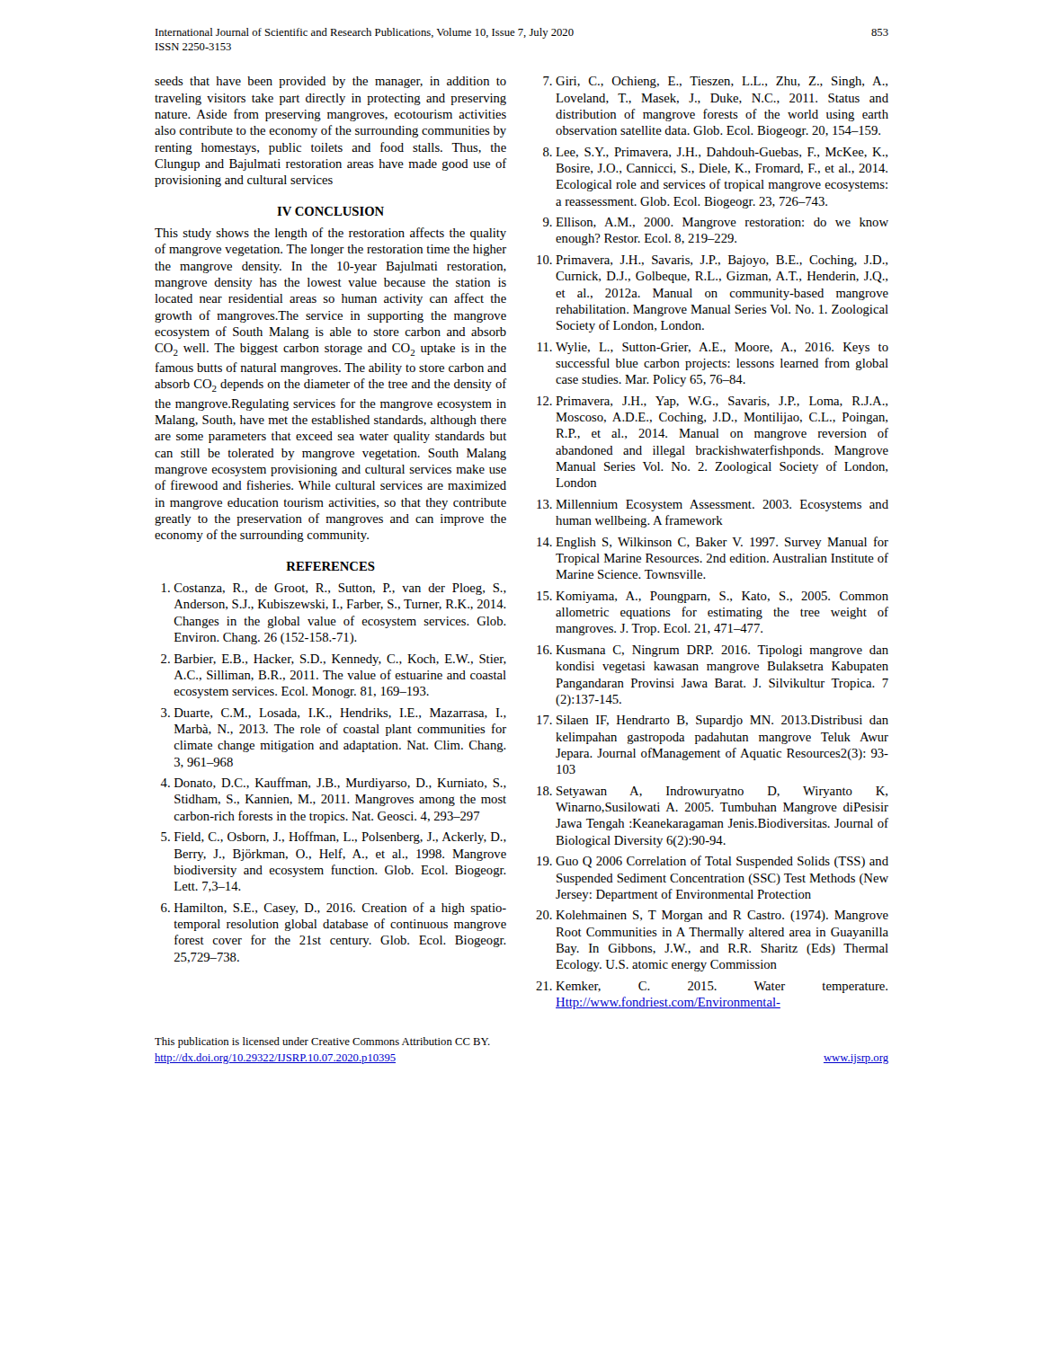International Journal of Scientific and Research Publications, Volume 10, Issue 7, July 2020
ISSN 2250-3153
853
seeds that have been provided by the manager, in addition to traveling visitors take part directly in protecting and preserving nature. Aside from preserving mangroves, ecotourism activities also contribute to the economy of the surrounding communities by renting homestays, public toilets and food stalls. Thus, the Clungup and Bajulmati restoration areas have made good use of provisioning and cultural services
IV CONCLUSION
This study shows the length of the restoration affects the quality of mangrove vegetation. The longer the restoration time the higher the mangrove density. In the 10-year Bajulmati restoration, mangrove density has the lowest value because the station is located near residential areas so human activity can affect the growth of mangroves.The service in supporting the mangrove ecosystem of South Malang is able to store carbon and absorb CO2 well. The biggest carbon storage and CO2 uptake is in the famous butts of natural mangroves. The ability to store carbon and absorb CO2 depends on the diameter of the tree and the density of the mangrove.Regulating services for the mangrove ecosystem in Malang, South, have met the established standards, although there are some parameters that exceed sea water quality standards but can still be tolerated by mangrove vegetation. South Malang mangrove ecosystem provisioning and cultural services make use of firewood and fisheries. While cultural services are maximized in mangrove education tourism activities, so that they contribute greatly to the preservation of mangroves and can improve the economy of the surrounding community.
REFERENCES
Costanza, R., de Groot, R., Sutton, P., van der Ploeg, S., Anderson, S.J., Kubiszewski, I., Farber, S., Turner, R.K., 2014. Changes in the global value of ecosystem services. Glob. Environ. Chang. 26 (152-158.-71).
Barbier, E.B., Hacker, S.D., Kennedy, C., Koch, E.W., Stier, A.C., Silliman, B.R., 2011. The value of estuarine and coastal ecosystem services. Ecol. Monogr. 81, 169–193.
Duarte, C.M., Losada, I.K., Hendriks, I.E., Mazarrasa, I., Marbà, N., 2013. The role of coastal plant communities for climate change mitigation and adaptation. Nat. Clim. Chang. 3, 961–968
Donato, D.C., Kauffman, J.B., Murdiyarso, D., Kurniato, S., Stidham, S., Kannien, M., 2011. Mangroves among the most carbon-rich forests in the tropics. Nat. Geosci. 4, 293–297
Field, C., Osborn, J., Hoffman, L., Polsenberg, J., Ackerly, D., Berry, J., Björkman, O., Helf, A., et al., 1998. Mangrove biodiversity and ecosystem function. Glob. Ecol. Biogeogr. Lett. 7,3–14.
Hamilton, S.E., Casey, D., 2016. Creation of a high spatio-temporal resolution global database of continuous mangrove forest cover for the 21st century. Glob. Ecol. Biogeogr. 25,729–738.
Giri, C., Ochieng, E., Tieszen, L.L., Zhu, Z., Singh, A., Loveland, T., Masek, J., Duke, N.C., 2011. Status and distribution of mangrove forests of the world using earth observation satellite data. Glob. Ecol. Biogeogr. 20, 154–159.
Lee, S.Y., Primavera, J.H., Dahdouh-Guebas, F., McKee, K., Bosire, J.O., Cannicci, S., Diele, K., Fromard, F., et al., 2014. Ecological role and services of tropical mangrove ecosystems: a reassessment. Glob. Ecol. Biogeogr. 23, 726–743.
Ellison, A.M., 2000. Mangrove restoration: do we know enough? Restor. Ecol. 8, 219–229.
Primavera, J.H., Savaris, J.P., Bajoyo, B.E., Coching, J.D., Curnick, D.J., Golbeque, R.L., Gizman, A.T., Henderin, J.Q., et al., 2012a. Manual on community-based mangrove rehabilitation. Mangrove Manual Series Vol. No. 1. Zoological Society of London, London.
Wylie, L., Sutton-Grier, A.E., Moore, A., 2016. Keys to successful blue carbon projects: lessons learned from global case studies. Mar. Policy 65, 76–84.
Primavera, J.H., Yap, W.G., Savaris, J.P., Loma, R.J.A., Moscoso, A.D.E., Coching, J.D., Montilijao, C.L., Poingan, R.P., et al., 2014. Manual on mangrove reversion of abandoned and illegal brackishwaterfishponds. Mangrove Manual Series Vol. No. 2. Zoological Society of London, London
Millennium Ecosystem Assessment. 2003. Ecosystems and human wellbeing. A framework
English S, Wilkinson C, Baker V. 1997. Survey Manual for Tropical Marine Resources. 2nd edition. Australian Institute of Marine Science. Townsville.
Komiyama, A., Poungparn, S., Kato, S., 2005. Common allometric equations for estimating the tree weight of mangroves. J. Trop. Ecol. 21, 471–477.
Kusmana C, Ningrum DRP. 2016. Tipologi mangrove dan kondisi vegetasi kawasan mangrove Bulaksetra Kabupaten Pangandaran Provinsi Jawa Barat. J. Silvikultur Tropica. 7 (2):137-145.
Silaen IF, Hendrarto B, Supardjo MN. 2013.Distribusi dan kelimpahan gastropoda padahutan mangrove Teluk Awur Jepara. Journal ofManagement of Aquatic Resources2(3): 93-103
Setyawan A, Indrowuryatno D, Wiryanto K, Winarno,Susilowati A. 2005. Tumbuhan Mangrove diPesisir Jawa Tengah :Keanekaragaman Jenis.Biodiversitas. Journal of Biological Diversity 6(2):90-94.
Guo Q 2006 Correlation of Total Suspended Solids (TSS) and Suspended Sediment Concentration (SSC) Test Methods (New Jersey: Department of Environmental Protection
Kolehmainen S, T Morgan and R Castro. (1974). Mangrove Root Communities in A Thermally altered area in Guayanilla Bay. In Gibbons, J.W., and R.R. Sharitz (Eds) Thermal Ecology. U.S. atomic energy Commission
Kemker, C. 2015. Water temperature. Http://www.fondriest.com/Environmental-
This publication is licensed under Creative Commons Attribution CC BY.
http://dx.doi.org/10.29322/IJSRP.10.07.2020.p10395
www.ijsrp.org